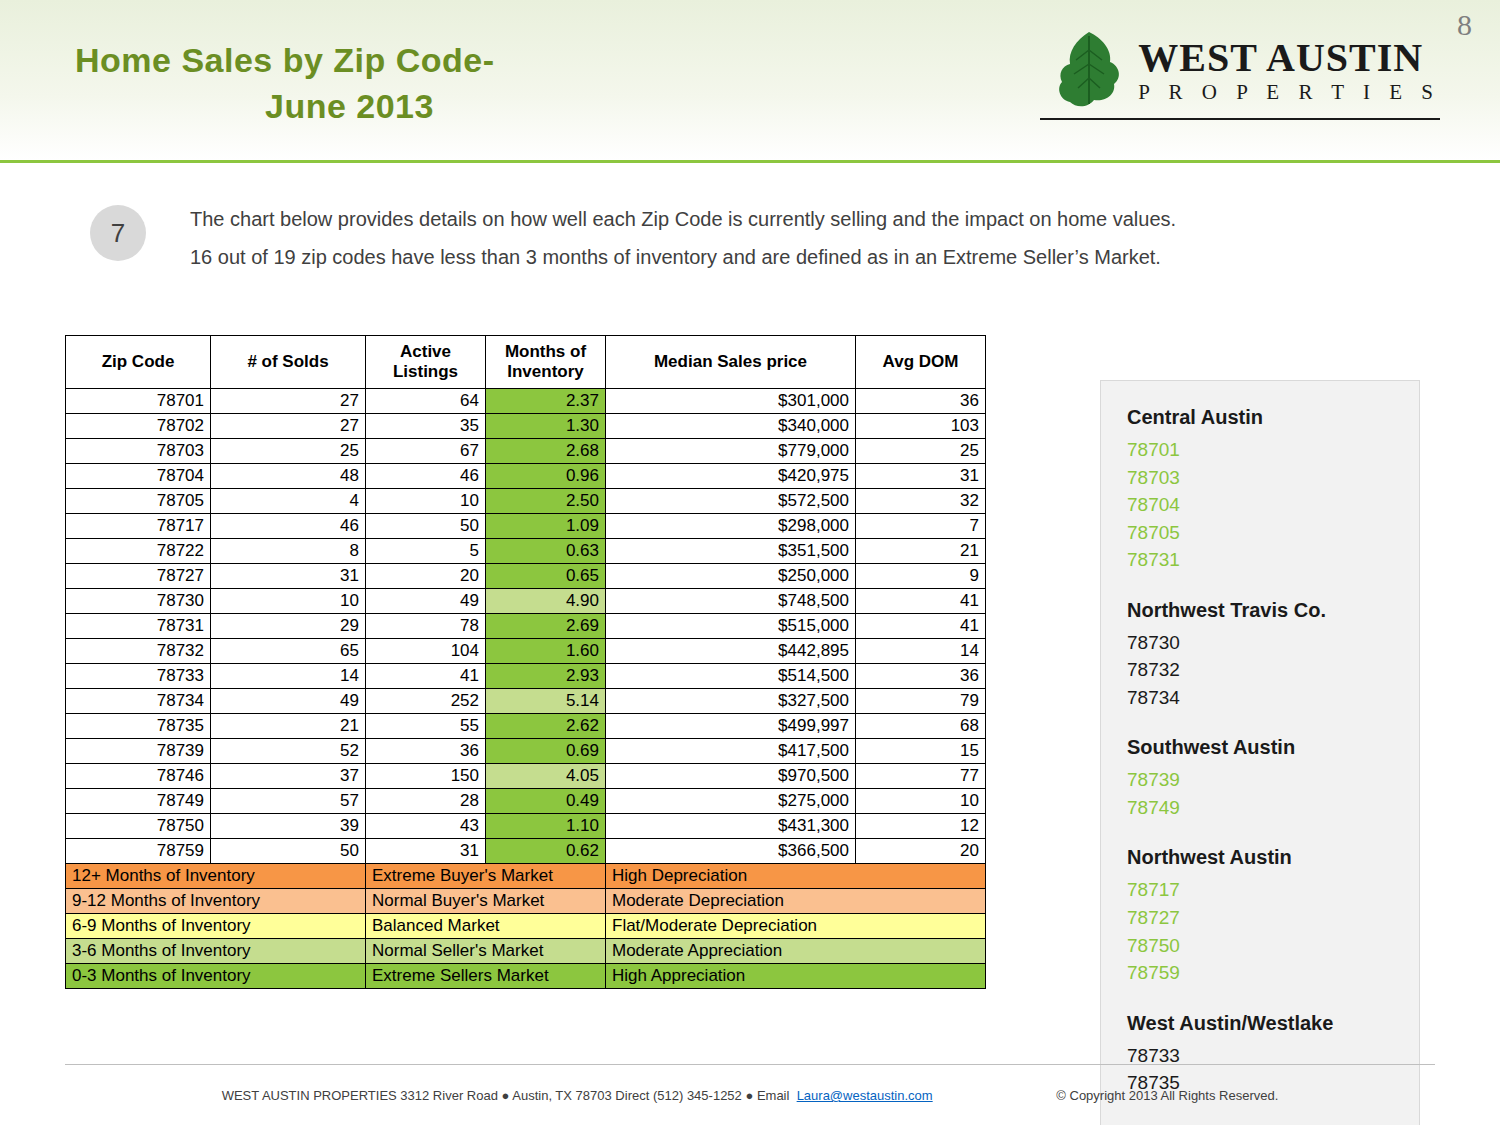8
Home Sales by Zip Code- June 2013
WEST AUSTIN P R O P E R T I E S
7
The chart below provides details on how well each Zip Code is currently selling and the impact on home values.
16 out of 19 zip codes have less than 3 months of inventory and are defined as in an Extreme Seller’s Market.
| Zip Code | # of Solds | Active Listings | Months of Inventory | Median Sales price | Avg DOM |
| --- | --- | --- | --- | --- | --- |
| 78701 | 27 | 64 | 2.37 | $301,000 | 36 |
| 78702 | 27 | 35 | 1.30 | $340,000 | 103 |
| 78703 | 25 | 67 | 2.68 | $779,000 | 25 |
| 78704 | 48 | 46 | 0.96 | $420,975 | 31 |
| 78705 | 4 | 10 | 2.50 | $572,500 | 32 |
| 78717 | 46 | 50 | 1.09 | $298,000 | 7 |
| 78722 | 8 | 5 | 0.63 | $351,500 | 21 |
| 78727 | 31 | 20 | 0.65 | $250,000 | 9 |
| 78730 | 10 | 49 | 4.90 | $748,500 | 41 |
| 78731 | 29 | 78 | 2.69 | $515,000 | 41 |
| 78732 | 65 | 104 | 1.60 | $442,895 | 14 |
| 78733 | 14 | 41 | 2.93 | $514,500 | 36 |
| 78734 | 49 | 252 | 5.14 | $327,500 | 79 |
| 78735 | 21 | 55 | 2.62 | $499,997 | 68 |
| 78739 | 52 | 36 | 0.69 | $417,500 | 15 |
| 78746 | 37 | 150 | 4.05 | $970,500 | 77 |
| 78749 | 57 | 28 | 0.49 | $275,000 | 10 |
| 78750 | 39 | 43 | 1.10 | $431,300 | 12 |
| 78759 | 50 | 31 | 0.62 | $366,500 | 20 |
| 12+ Months of Inventory | Extreme Buyer's Market | High Depreciation |
| 9-12 Months of Inventory | Normal Buyer's Market | Moderate Depreciation |
| 6-9 Months of Inventory | Balanced Market | Flat/Moderate Depreciation |
| 3-6 Months of Inventory | Normal Seller's Market | Moderate Appreciation |
| 0-3 Months of Inventory | Extreme Sellers Market | High Appreciation |
Central Austin
78701
78703
78704
78705
78731
Northwest Travis Co.
78730
78732
78734
Southwest Austin
78739
78749
Northwest Austin
78717
78727
78750
78759
West Austin/Westlake
78733
78735
WEST AUSTIN PROPERTIES 3312 River Road ● Austin, TX 78703 Direct (512) 345-1252 ● Email Laura@westaustin.com © Copyright 2013 All Rights Reserved.